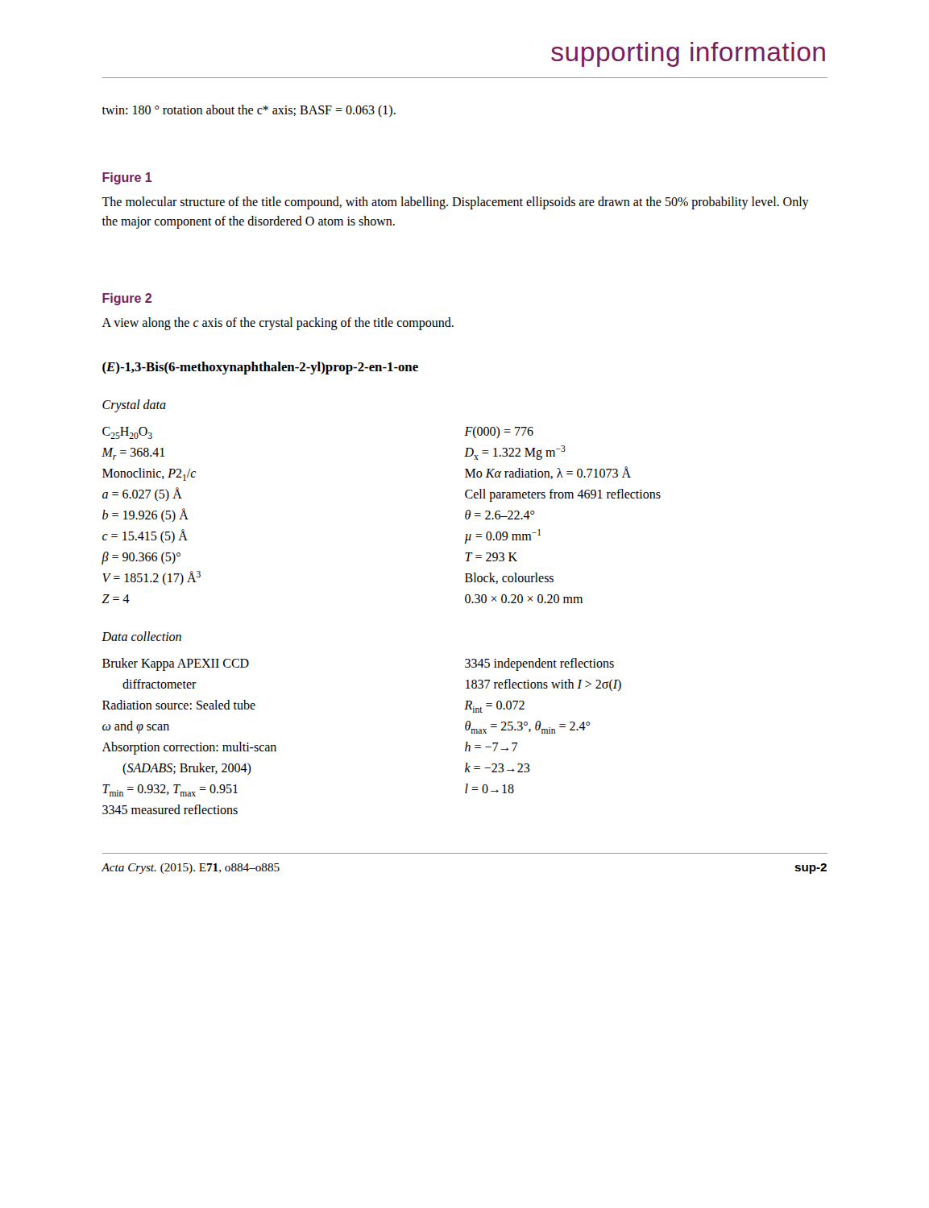supporting information
twin: 180 ° rotation about the c* axis; BASF = 0.063 (1).
Figure 1
The molecular structure of the title compound, with atom labelling. Displacement ellipsoids are drawn at the 50% probability level. Only the major component of the disordered O atom is shown.
Figure 2
A view along the c axis of the crystal packing of the title compound.
(E)-1,3-Bis(6-methoxynaphthalen-2-yl)prop-2-en-1-one
Crystal data
| C 25 H 20 O 3 | F (000) = 776 |
| M r = 368.41 | D x = 1.322 Mg m −3 |
| Monoclinic, P 2 1 / c | Mo Kα radiation, λ = 0.71073 Å |
| a = 6.027 (5) Å | Cell parameters from 4691 reflections |
| b = 19.926 (5) Å | θ = 2.6–22.4° |
| c = 15.415 (5) Å | µ = 0.09 mm −1 |
| β = 90.366 (5)° | T = 293 K |
| V = 1851.2 (17) Å 3 | Block, colourless |
| Z = 4 | 0.30 × 0.20 × 0.20 mm |
Data collection
| Bruker Kappa APEXII CCD | 3345 independent reflections |
| diffractometer | 1837 reflections with I > 2σ( I ) |
| Radiation source: Sealed tube | R int = 0.072 |
| ω and φ scan | θ max = 25.3°, θ min = 2.4° |
| Absorption correction: multi-scan | h = −7→7 |
| ( SADABS ; Bruker, 2004) | k = −23→23 |
| T min = 0.932, T max = 0.951 | l = 0→18 |
| 3345 measured reflections | |
Acta Cryst. (2015). E71, o884–o885 sup-2